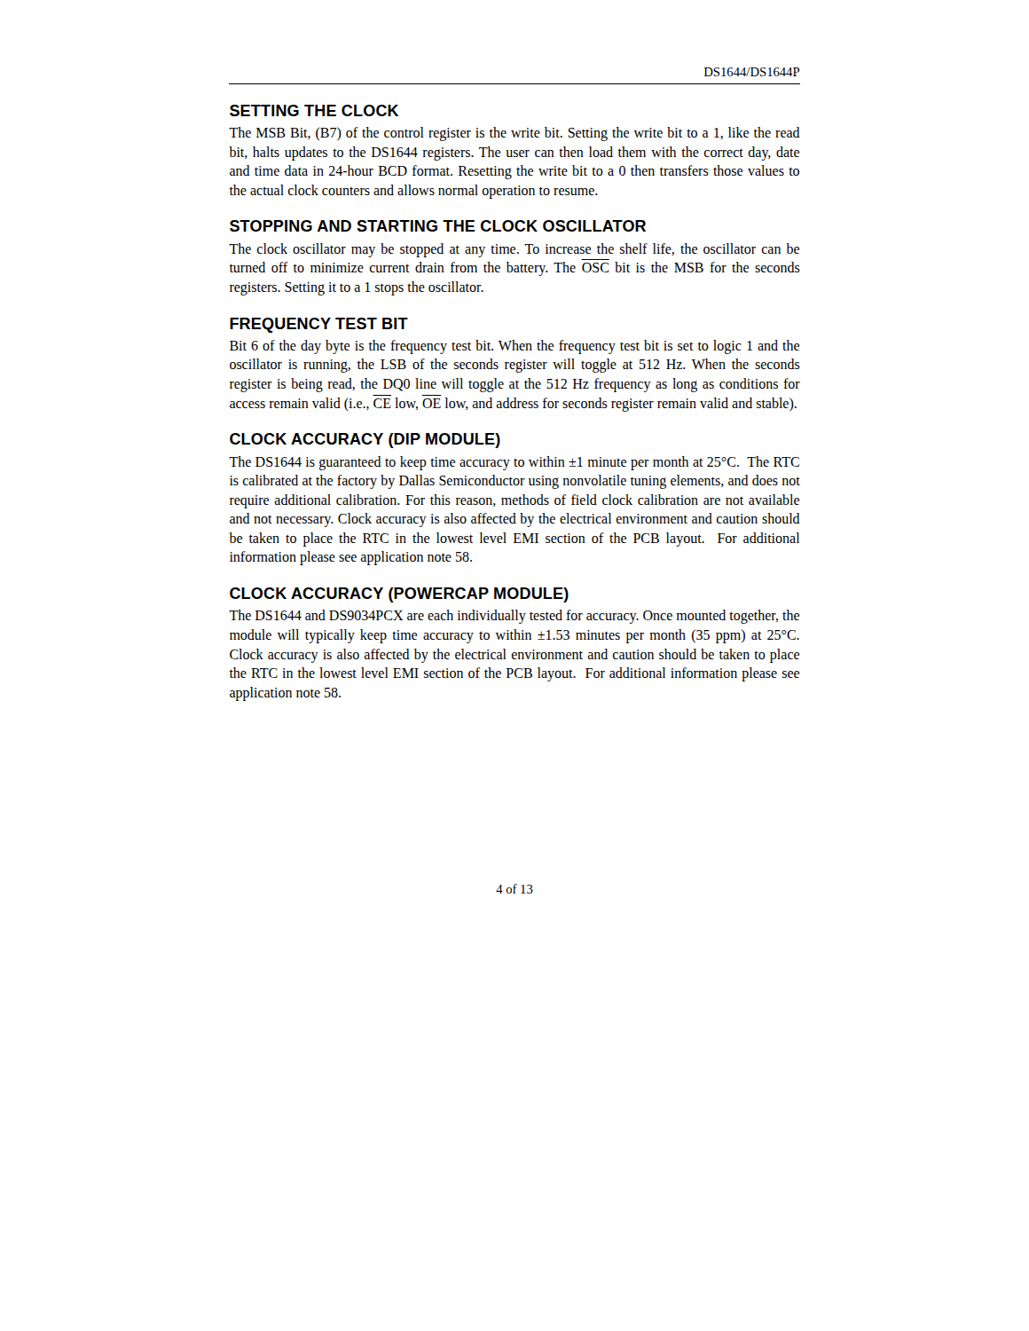DS1644/DS1644P
SETTING THE CLOCK
The MSB Bit, (B7) of the control register is the write bit. Setting the write bit to a 1, like the read bit, halts updates to the DS1644 registers. The user can then load them with the correct day, date and time data in 24-hour BCD format. Resetting the write bit to a 0 then transfers those values to the actual clock counters and allows normal operation to resume.
STOPPING AND STARTING THE CLOCK OSCILLATOR
The clock oscillator may be stopped at any time. To increase the shelf life, the oscillator can be turned off to minimize current drain from the battery. The OSC bit is the MSB for the seconds registers. Setting it to a 1 stops the oscillator.
FREQUENCY TEST BIT
Bit 6 of the day byte is the frequency test bit. When the frequency test bit is set to logic 1 and the oscillator is running, the LSB of the seconds register will toggle at 512 Hz. When the seconds register is being read, the DQ0 line will toggle at the 512 Hz frequency as long as conditions for access remain valid (i.e., CE low, OE low, and address for seconds register remain valid and stable).
CLOCK ACCURACY (DIP MODULE)
The DS1644 is guaranteed to keep time accuracy to within ±1 minute per month at 25°C. The RTC is calibrated at the factory by Dallas Semiconductor using nonvolatile tuning elements, and does not require additional calibration. For this reason, methods of field clock calibration are not available and not necessary. Clock accuracy is also affected by the electrical environment and caution should be taken to place the RTC in the lowest level EMI section of the PCB layout. For additional information please see application note 58.
CLOCK ACCURACY (POWERCAP MODULE)
The DS1644 and DS9034PCX are each individually tested for accuracy. Once mounted together, the module will typically keep time accuracy to within ±1.53 minutes per month (35 ppm) at 25°C. Clock accuracy is also affected by the electrical environment and caution should be taken to place the RTC in the lowest level EMI section of the PCB layout. For additional information please see application note 58.
4 of 13